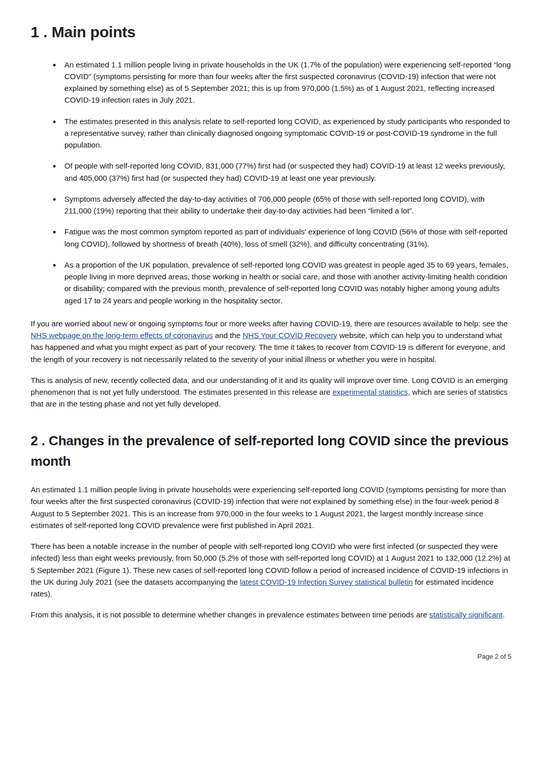1 . Main points
An estimated 1.1 million people living in private households in the UK (1.7% of the population) were experiencing self-reported “long COVID” (symptoms persisting for more than four weeks after the first suspected coronavirus (COVID-19) infection that were not explained by something else) as of 5 September 2021; this is up from 970,000 (1.5%) as of 1 August 2021, reflecting increased COVID-19 infection rates in July 2021.
The estimates presented in this analysis relate to self-reported long COVID, as experienced by study participants who responded to a representative survey, rather than clinically diagnosed ongoing symptomatic COVID-19 or post-COVID-19 syndrome in the full population.
Of people with self-reported long COVID, 831,000 (77%) first had (or suspected they had) COVID-19 at least 12 weeks previously, and 405,000 (37%) first had (or suspected they had) COVID-19 at least one year previously.
Symptoms adversely affected the day-to-day activities of 706,000 people (65% of those with self-reported long COVID), with 211,000 (19%) reporting that their ability to undertake their day-to-day activities had been “limited a lot”.
Fatigue was the most common symptom reported as part of individuals' experience of long COVID (56% of those with self-reported long COVID), followed by shortness of breath (40%), loss of smell (32%), and difficulty concentrating (31%).
As a proportion of the UK population, prevalence of self-reported long COVID was greatest in people aged 35 to 69 years, females, people living in more deprived areas, those working in health or social care, and those with another activity-limiting health condition or disability; compared with the previous month, prevalence of self-reported long COVID was notably higher among young adults aged 17 to 24 years and people working in the hospitality sector.
If you are worried about new or ongoing symptoms four or more weeks after having COVID-19, there are resources available to help: see the NHS webpage on the long-term effects of coronavirus and the NHS Your COVID Recovery website, which can help you to understand what has happened and what you might expect as part of your recovery. The time it takes to recover from COVID-19 is different for everyone, and the length of your recovery is not necessarily related to the severity of your initial illness or whether you were in hospital.
This is analysis of new, recently collected data, and our understanding of it and its quality will improve over time. Long COVID is an emerging phenomenon that is not yet fully understood. The estimates presented in this release are experimental statistics, which are series of statistics that are in the testing phase and not yet fully developed.
2 . Changes in the prevalence of self-reported long COVID since the previous month
An estimated 1.1 million people living in private households were experiencing self-reported long COVID (symptoms persisting for more than four weeks after the first suspected coronavirus (COVID-19) infection that were not explained by something else) in the four-week period 8 August to 5 September 2021. This is an increase from 970,000 in the four weeks to 1 August 2021, the largest monthly increase since estimates of self-reported long COVID prevalence were first published in April 2021.
There has been a notable increase in the number of people with self-reported long COVID who were first infected (or suspected they were infected) less than eight weeks previously, from 50,000 (5.2% of those with self-reported long COVID) at 1 August 2021 to 132,000 (12.2%) at 5 September 2021 (Figure 1). These new cases of self-reported long COVID follow a period of increased incidence of COVID-19 infections in the UK during July 2021 (see the datasets accompanying the latest COVID-19 Infection Survey statistical bulletin for estimated incidence rates).
From this analysis, it is not possible to determine whether changes in prevalence estimates between time periods are statistically significant.
Page 2 of 5